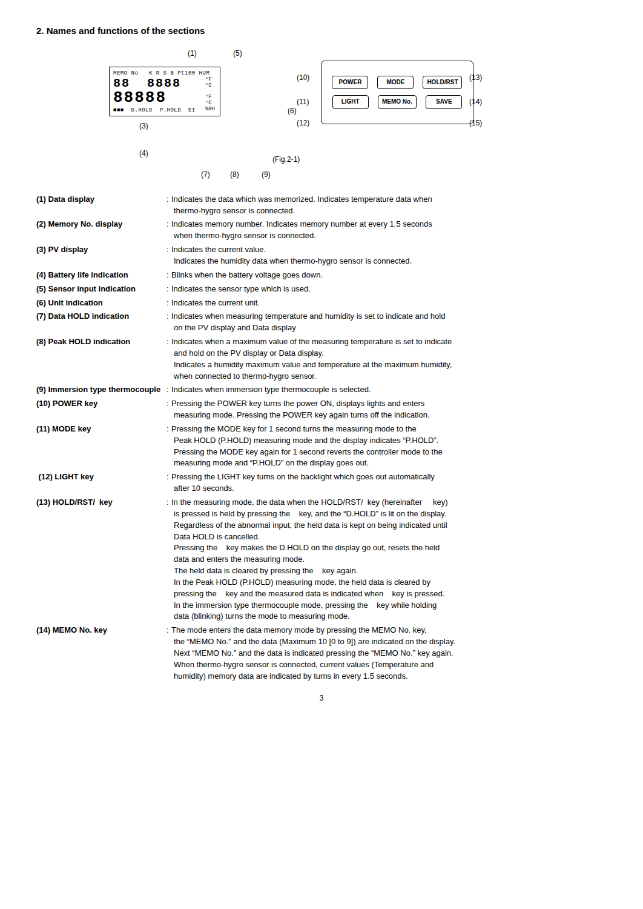2. Names and functions of the sections
(1) (5) (2) (3) (4) (6) (7) (8) (9)
MEMO No K R S B Pt100 HUM
88 8888
88888
■■■ D.HOLD P.HOLD EI
°F
°C
°F
°C
%RH
(Fig.2-1)
POWER
MODE
HOLD/RST
LIGHT
MEMO No.
SAVE
(10) (11) (12) (13) (14) (15)
(1) Data display
: Indicates the data which was memorized. Indicates temperature data when thermo-hygro sensor is connected.
(2) Memory No. display
: Indicates memory number. Indicates memory number at every 1.5 seconds when thermo-hygro sensor is connected.
(3) PV display
: Indicates the current value. Indicates the humidity data when thermo-hygro sensor is connected.
(4) Battery life indication
: Blinks when the battery voltage goes down.
(5) Sensor input indication
: Indicates the sensor type which is used.
(6) Unit indication
: Indicates the current unit.
(7) Data HOLD indication
: Indicates when measuring temperature and humidity is set to indicate and hold on the PV display and Data display
(8) Peak HOLD indication
: Indicates when a maximum value of the measuring temperature is set to indicate and hold on the PV display or Data display. Indicates a humidity maximum value and temperature at the maximum humidity, when connected to thermo-hygro sensor.
(9) Immersion type thermocouple
: Indicates when immersion type thermocouple is selected.
(10) POWER key
: Pressing the POWER key turns the power ON, displays lights and enters measuring mode. Pressing the POWER key again turns off the indication.
(11) MODE key
: Pressing the MODE key for 1 second turns the measuring mode to the Peak HOLD (P.HOLD) measuring mode and the display indicates “P.HOLD”. Pressing the MODE key again for 1 second reverts the controller mode to the measuring mode and “P.HOLD” on the display goes out.
(12) LIGHT key
: Pressing the LIGHT key turns on the backlight which goes out automatically after 10 seconds.
(13) HOLD/RST/ key
: In the measuring mode, the data when the HOLD/RST/ key (hereinafter key) is pressed is held by pressing the key, and the “D.HOLD” is lit on the display. Regardless of the abnormal input, the held data is kept on being indicated until Data HOLD is cancelled. Pressing the key makes the D.HOLD on the display go out, resets the held data and enters the measuring mode. The held data is cleared by pressing the key again. In the Peak HOLD (P.HOLD) measuring mode, the held data is cleared by pressing the key and the measured data is indicated when key is pressed. In the immersion type thermocouple mode, pressing the key while holding data (blinking) turns the mode to measuring mode.
(14) MEMO No. key
: The mode enters the data memory mode by pressing the MEMO No. key, the “MEMO No.” and the data (Maximum 10 [0 to 9]) are indicated on the display. Next “MEMO No.” and the data is indicated pressing the “MEMO No.” key again. When thermo-hygro sensor is connected, current values (Temperature and humidity) memory data are indicated by turns in every 1.5 seconds.
3